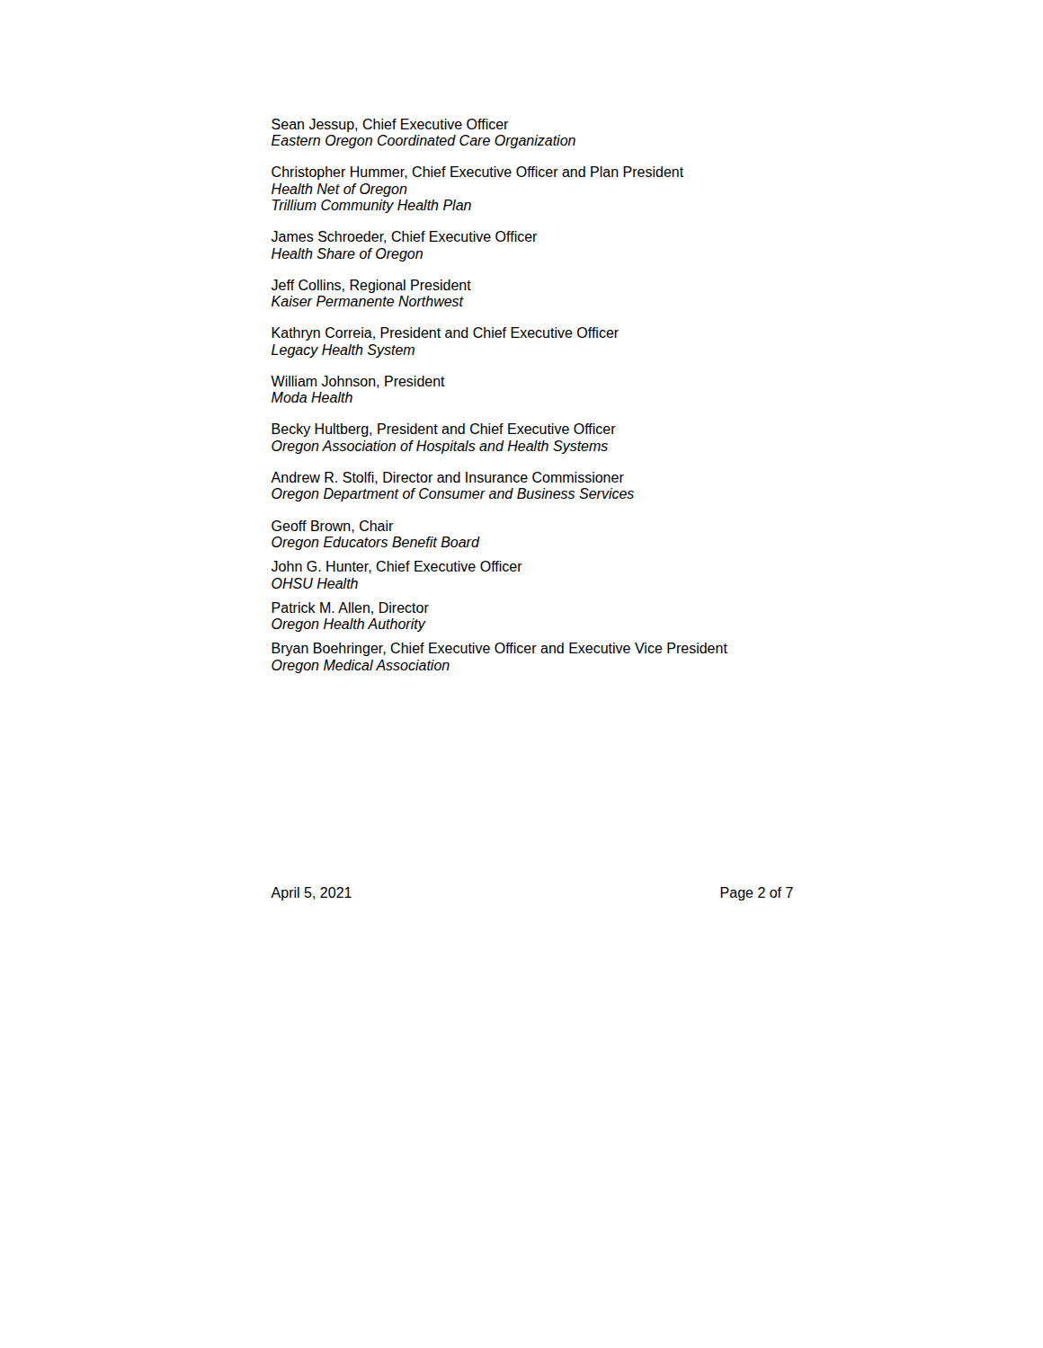Sean Jessup, Chief Executive Officer
Eastern Oregon Coordinated Care Organization
Christopher Hummer, Chief Executive Officer and Plan President
Health Net of Oregon
Trillium Community Health Plan
James Schroeder, Chief Executive Officer
Health Share of Oregon
Jeff Collins, Regional President
Kaiser Permanente Northwest
Kathryn Correia, President and Chief Executive Officer
Legacy Health System
William Johnson, President
Moda Health
Becky Hultberg, President and Chief Executive Officer
Oregon Association of Hospitals and Health Systems
Andrew R. Stolfi, Director and Insurance Commissioner
Oregon Department of Consumer and Business Services
Geoff Brown, Chair
Oregon Educators Benefit Board
John G. Hunter, Chief Executive Officer
OHSU Health
Patrick M. Allen, Director
Oregon Health Authority
Bryan Boehringer, Chief Executive Officer and Executive Vice President
Oregon Medical Association
April 5, 2021 Page 2 of 7